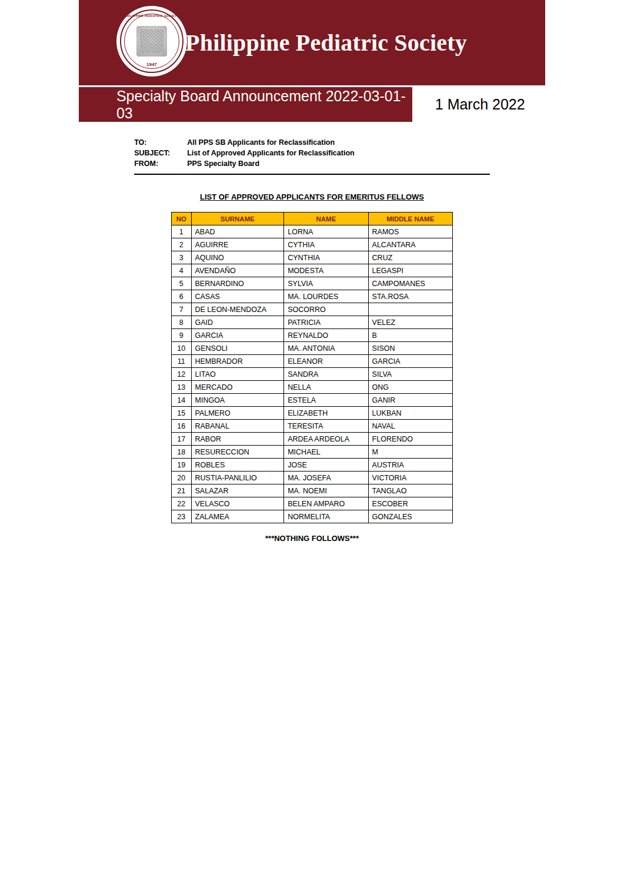PHILIPPINE PEDIATRIC SOCIETY
1947
Philippine Pediatric Society
Specialty Board Announcement 2022-03-01-03
1 March 2022
| TO: | All PPS SB Applicants for Reclassification |
| SUBJECT: | List of Approved Applicants for Reclassification |
| FROM: | PPS Specialty Board |
LIST OF APPROVED APPLICANTS FOR EMERITUS FELLOWS
| NO | SURNAME | NAME | MIDDLE NAME |
| --- | --- | --- | --- |
| 1 | ABAD | LORNA | RAMOS |
| 2 | AGUIRRE | CYTHIA | ALCANTARA |
| 3 | AQUINO | CYNTHIA | CRUZ |
| 4 | AVENDAÑO | MODESTA | LEGASPI |
| 5 | BERNARDINO | SYLVIA | CAMPOMANES |
| 6 | CASAS | MA. LOURDES | STA.ROSA |
| 7 | DE LEON-MENDOZA | SOCORRO | |
| 8 | GAID | PATRICIA | VELEZ |
| 9 | GARCIA | REYNALDO | B |
| 10 | GENSOLI | MA. ANTONIA | SISON |
| 11 | HEMBRADOR | ELEANOR | GARCIA |
| 12 | LITAO | SANDRA | SILVA |
| 13 | MERCADO | NELLA | ONG |
| 14 | MINGOA | ESTELA | GANIR |
| 15 | PALMERO | ELIZABETH | LUKBAN |
| 16 | RABANAL | TERESITA | NAVAL |
| 17 | RABOR | ARDEA ARDEOLA | FLORENDO |
| 18 | RESURECCION | MICHAEL | M |
| 19 | ROBLES | JOSE | AUSTRIA |
| 20 | RUSTIA-PANLILIO | MA. JOSEFA | VICTORIA |
| 21 | SALAZAR | MA. NOEMI | TANGLAO |
| 22 | VELASCO | BELEN AMPARO | ESCOBER |
| 23 | ZALAMEA | NORMELITA | GONZALES |
***NOTHING FOLLOWS***